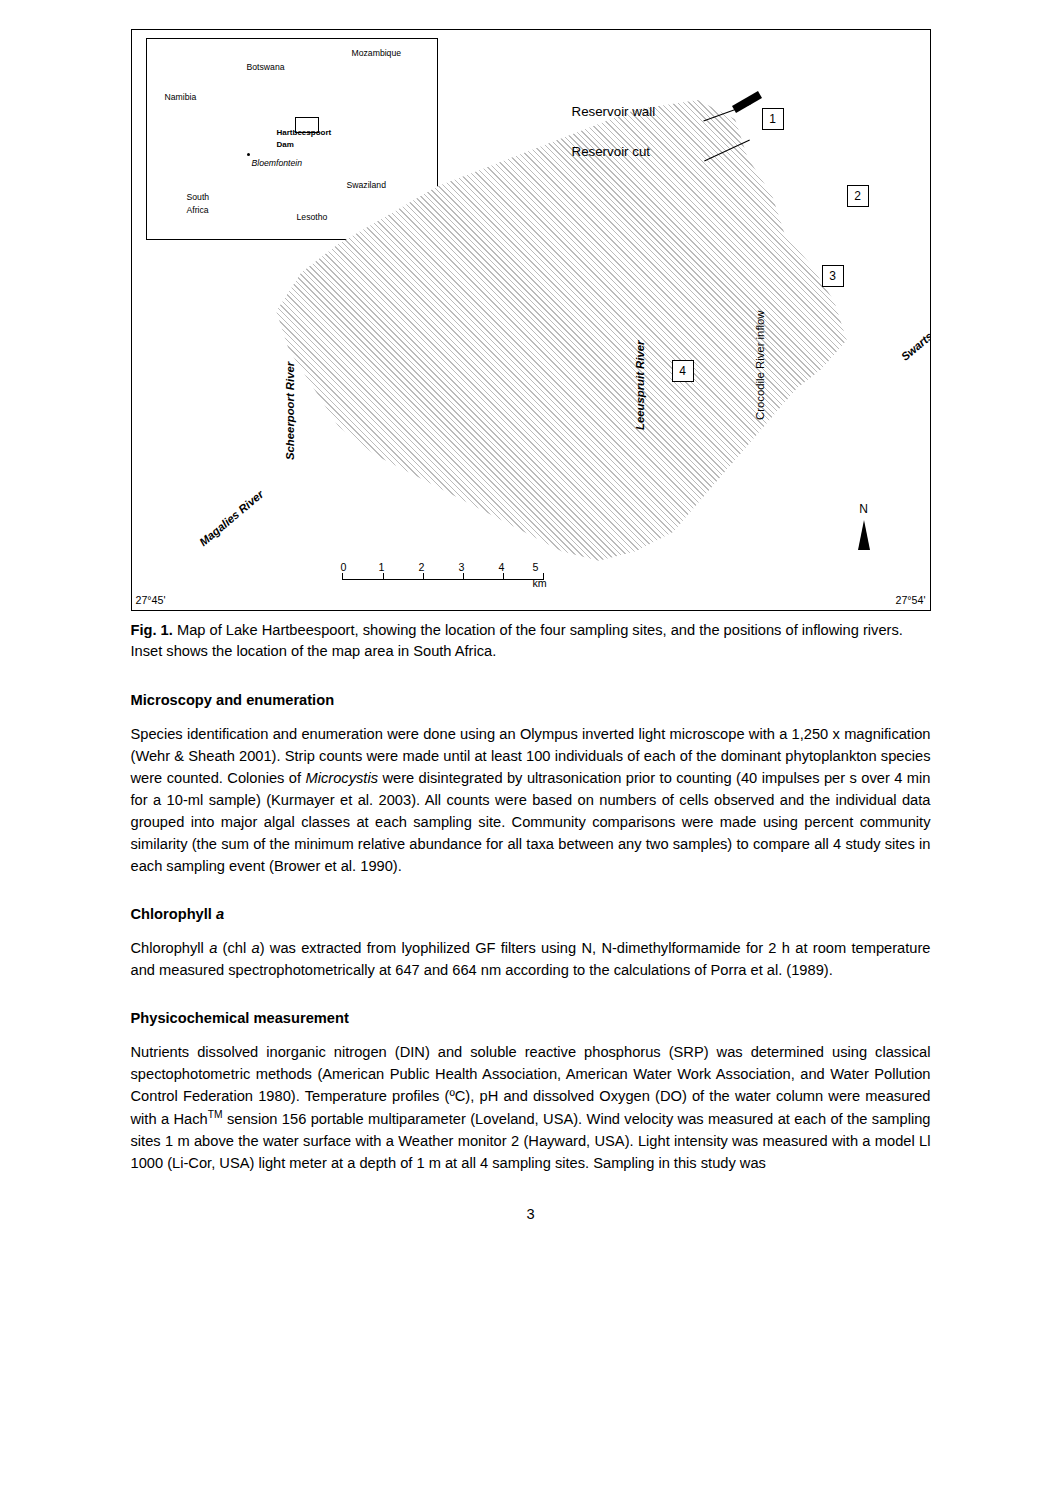Botswana Mozambique Namibia Hartbeespoort
Dam Bloemfontein Swaziland South
Africa Lesotho
Reservoir wall
Reservoir cut
1
2
3
4
Swartspruit River
Magalies River
Scheerpoort River
Leeuspruit River
Crocodile River inflow
0 1 2 3 4 5 km
N
27°45'
27°54'
Fig. 1. Map of Lake Hartbeespoort, showing the location of the four sampling sites, and the positions of inflowing rivers. Inset shows the location of the map area in South Africa.
Microscopy and enumeration
Species identification and enumeration were done using an Olympus inverted light microscope with a 1,250 x magnification (Wehr & Sheath 2001). Strip counts were made until at least 100 individuals of each of the dominant phytoplankton species were counted. Colonies of Microcystis were disintegrated by ultrasonication prior to counting (40 impulses per s over 4 min for a 10-ml sample) (Kurmayer et al. 2003). All counts were based on numbers of cells observed and the individual data grouped into major algal classes at each sampling site. Community comparisons were made using percent community similarity (the sum of the minimum relative abundance for all taxa between any two samples) to compare all 4 study sites in each sampling event (Brower et al. 1990).
Chlorophyll a
Chlorophyll a (chl a) was extracted from lyophilized GF filters using N, N-dimethylformamide for 2 h at room temperature and measured spectrophotometrically at 647 and 664 nm according to the calculations of Porra et al. (1989).
Physicochemical measurement
Nutrients dissolved inorganic nitrogen (DIN) and soluble reactive phosphorus (SRP) was determined using classical spectophotometric methods (American Public Health Association, American Water Work Association, and Water Pollution Control Federation 1980). Temperature profiles (ºC), pH and dissolved Oxygen (DO) of the water column were measured with a HachTM sension 156 portable multiparameter (Loveland, USA). Wind velocity was measured at each of the sampling sites 1 m above the water surface with a Weather monitor 2 (Hayward, USA). Light intensity was measured with a model Ll 1000 (Li-Cor, USA) light meter at a depth of 1 m at all 4 sampling sites. Sampling in this study was
3